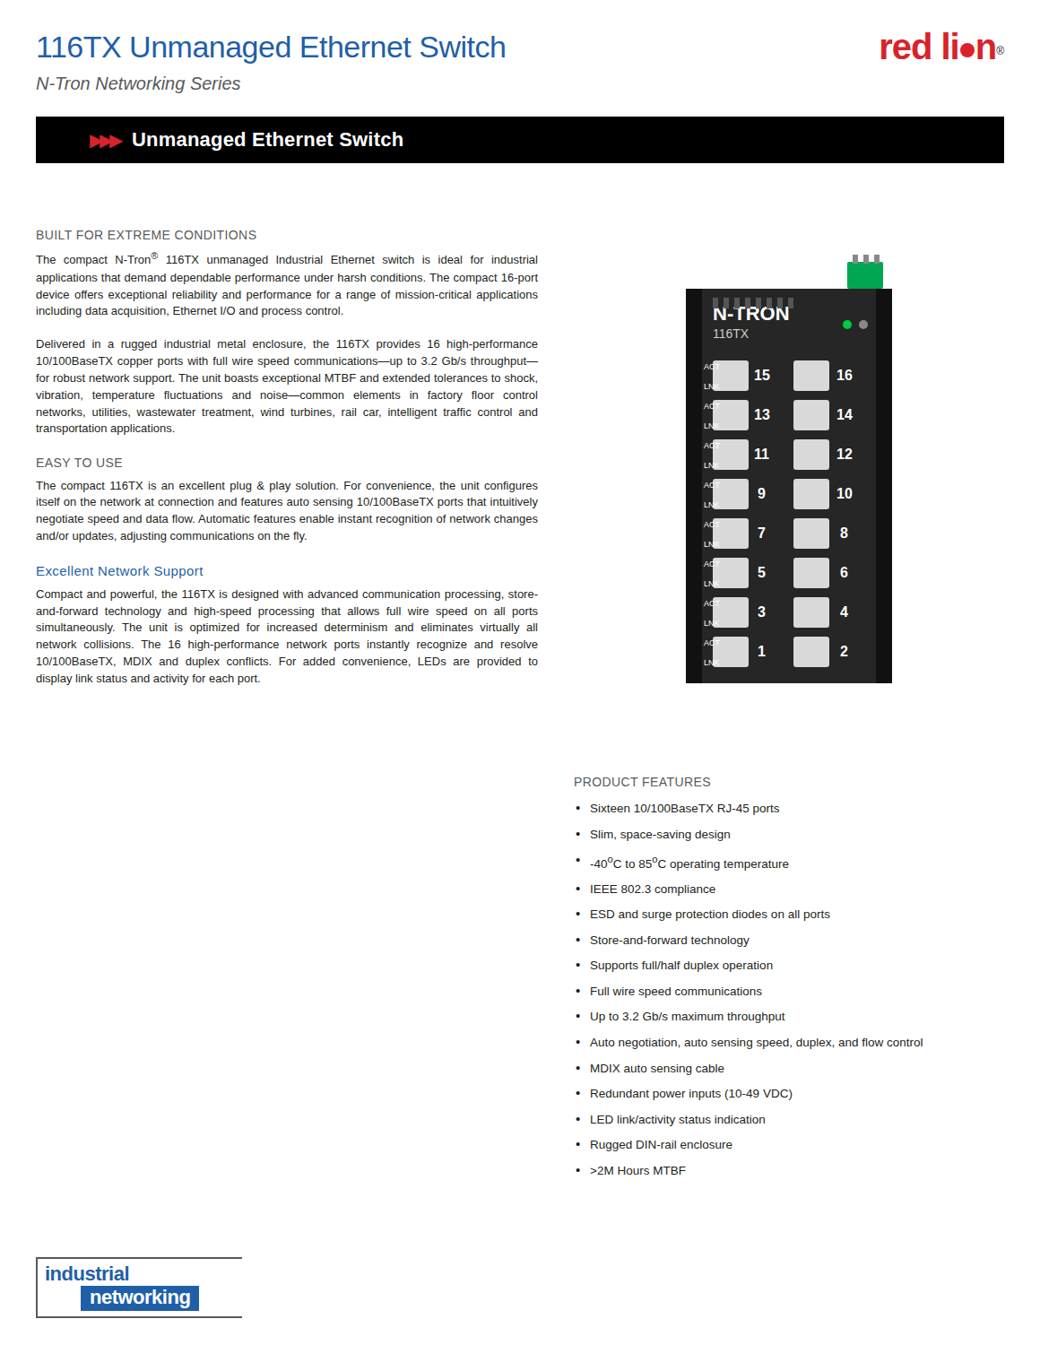116TX Unmanaged Ethernet Switch
N-Tron Networking Series
red li n®
▶▶▶
Unmanaged Ethernet Switch
Built for Extreme Conditions
The compact N-Tron® 116TX unmanaged Industrial Ethernet switch is ideal for industrial applications that demand dependable performance under harsh conditions. The compact 16-port device offers exceptional reliability and performance for a range of mission-critical applications including data acquisition, Ethernet I/O and process control.
Delivered in a rugged industrial metal enclosure, the 116TX provides 16 high-performance 10/100BaseTX copper ports with full wire speed communications—up to 3.2 Gb/s throughput—for robust network support. The unit boasts exceptional MTBF and extended tolerances to shock, vibration, temperature fluctuations and noise—common elements in factory floor control networks, utilities, wastewater treatment, wind turbines, rail car, intelligent traffic control and transportation applications.
Easy to Use
The compact 116TX is an excellent plug & play solution. For convenience, the unit configures itself on the network at connection and features auto sensing 10/100BaseTX ports that intuitively negotiate speed and data flow. Automatic features enable instant recognition of network changes and/or updates, adjusting communications on the fly.
Excellent Network Support
Compact and powerful, the 116TX is designed with advanced communication processing, store-and-forward technology and high-speed processing that allows full wire speed on all ports simultaneously. The unit is optimized for increased determinism and eliminates virtually all network collisions. The 16 high-performance network ports instantly recognize and resolve 10/100BaseTX, MDIX and duplex conflicts. For added convenience, LEDs are provided to display link status and activity for each port.
Product Features
Sixteen 10/100BaseTX RJ-45 ports
Slim, space-saving design
-40oC to 85oC operating temperature
IEEE 802.3 compliance
ESD and surge protection diodes on all ports
Store-and-forward technology
Supports full/half duplex operation
Full wire speed communications
Up to 3.2 Gb/s maximum throughput
Auto negotiation, auto sensing speed, duplex, and flow control
MDIX auto sensing cable
Redundant power inputs (10-49 VDC)
LED link/activity status indication
Rugged DIN-rail enclosure
>2M Hours MTBF
industrial
networking